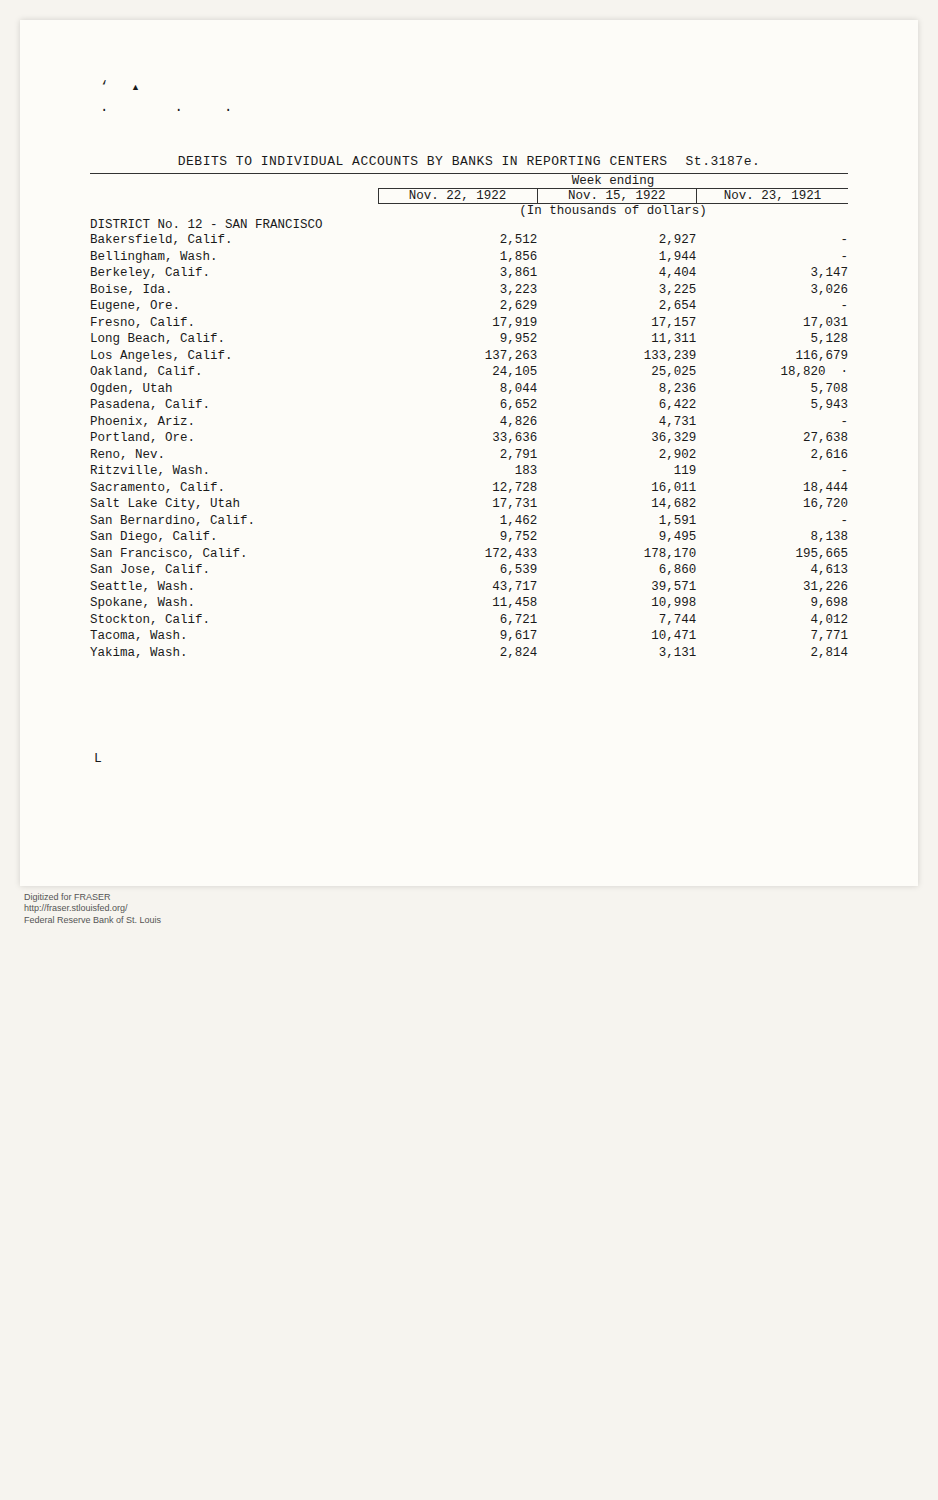‘ ▴
. . .
| DEBITS TO INDIVIDUAL ACCOUNTS BY BANKS IN REPORTING CENTERS St.3187e. |
| | Week ending |
| | Nov. 22, 1922 | Nov. 15, 1922 | Nov. 23, 1921 |
| | (In thousands of dollars) |
| DISTRICT No. 12 - SAN FRANCISCO | | | |
| Bakersfield, Calif. | 2,512 | 2,927 | - |
| Bellingham, Wash. | 1,856 | 1,944 | - |
| Berkeley, Calif. | 3,861 | 4,404 | 3,147 |
| Boise, Ida. | 3,223 | 3,225 | 3,026 |
| Eugene, Ore. | 2,629 | 2,654 | - |
| Fresno, Calif. | 17,919 | 17,157 | 17,031 |
| Long Beach, Calif. | 9,952 | 11,311 | 5,128 |
| Los Angeles, Calif. | 137,263 | 133,239 | 116,679 |
| Oakland, Calif. | 24,105 | 25,025 | 18,820 · |
| Ogden, Utah | 8,044 | 8,236 | 5,708 |
| Pasadena, Calif. | 6,652 | 6,422 | 5,943 |
| Phoenix, Ariz. | 4,826 | 4,731 | - |
| Portland, Ore. | 33,636 | 36,329 | 27,638 |
| Reno, Nev. | 2,791 | 2,902 | 2,616 |
| Ritzville, Wash. | 183 | 119 | - |
| Sacramento, Calif. | 12,728 | 16,011 | 18,444 |
| Salt Lake City, Utah | 17,731 | 14,682 | 16,720 |
| San Bernardino, Calif. | 1,462 | 1,591 | - |
| San Diego, Calif. | 9,752 | 9,495 | 8,138 |
| San Francisco, Calif. | 172,433 | 178,170 | 195,665 |
| San Jose, Calif. | 6,539 | 6,860 | 4,613 |
| Seattle, Wash. | 43,717 | 39,571 | 31,226 |
| Spokane, Wash. | 11,458 | 10,998 | 9,698 |
| Stockton, Calif. | 6,721 | 7,744 | 4,012 |
| Tacoma, Wash. | 9,617 | 10,471 | 7,771 |
| Yakima, Wash. | 2,824 | 3,131 | 2,814 |
L
Digitized for FRASER
http://fraser.stlouisfed.org/
Federal Reserve Bank of St. Louis